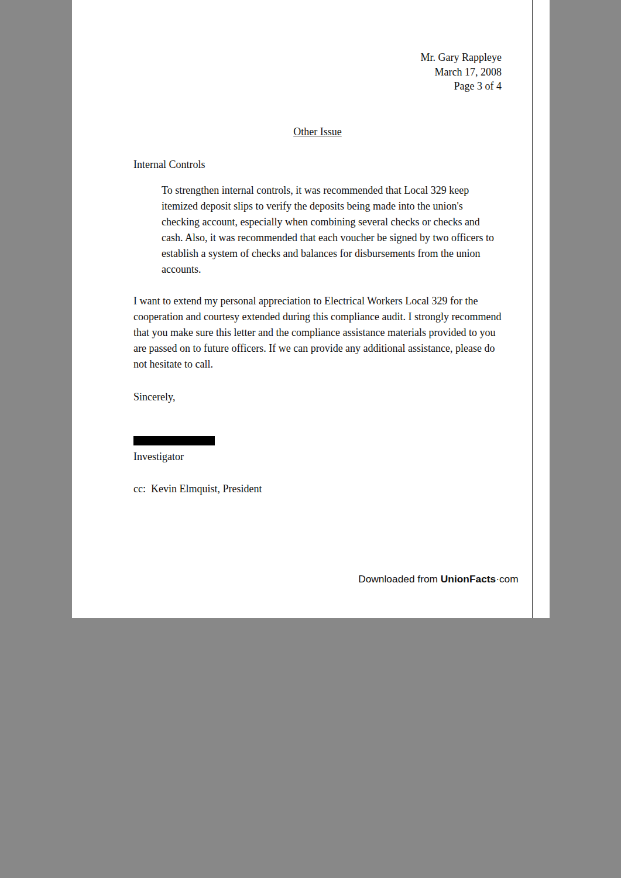Mr. Gary Rappleye
March 17, 2008
Page 3 of 4
Other Issue
Internal Controls
To strengthen internal controls, it was recommended that Local 329 keep itemized deposit slips to verify the deposits being made into the union's checking account, especially when combining several checks or checks and cash. Also, it was recommended that each voucher be signed by two officers to establish a system of checks and balances for disbursements from the union accounts.
I want to extend my personal appreciation to Electrical Workers Local 329 for the cooperation and courtesy extended during this compliance audit. I strongly recommend that you make sure this letter and the compliance assistance materials provided to you are passed on to future officers. If we can provide any additional assistance, please do not hesitate to call.
Sincerely,
Investigator
cc: Kevin Elmquist, President
Downloaded from UnionFacts·com